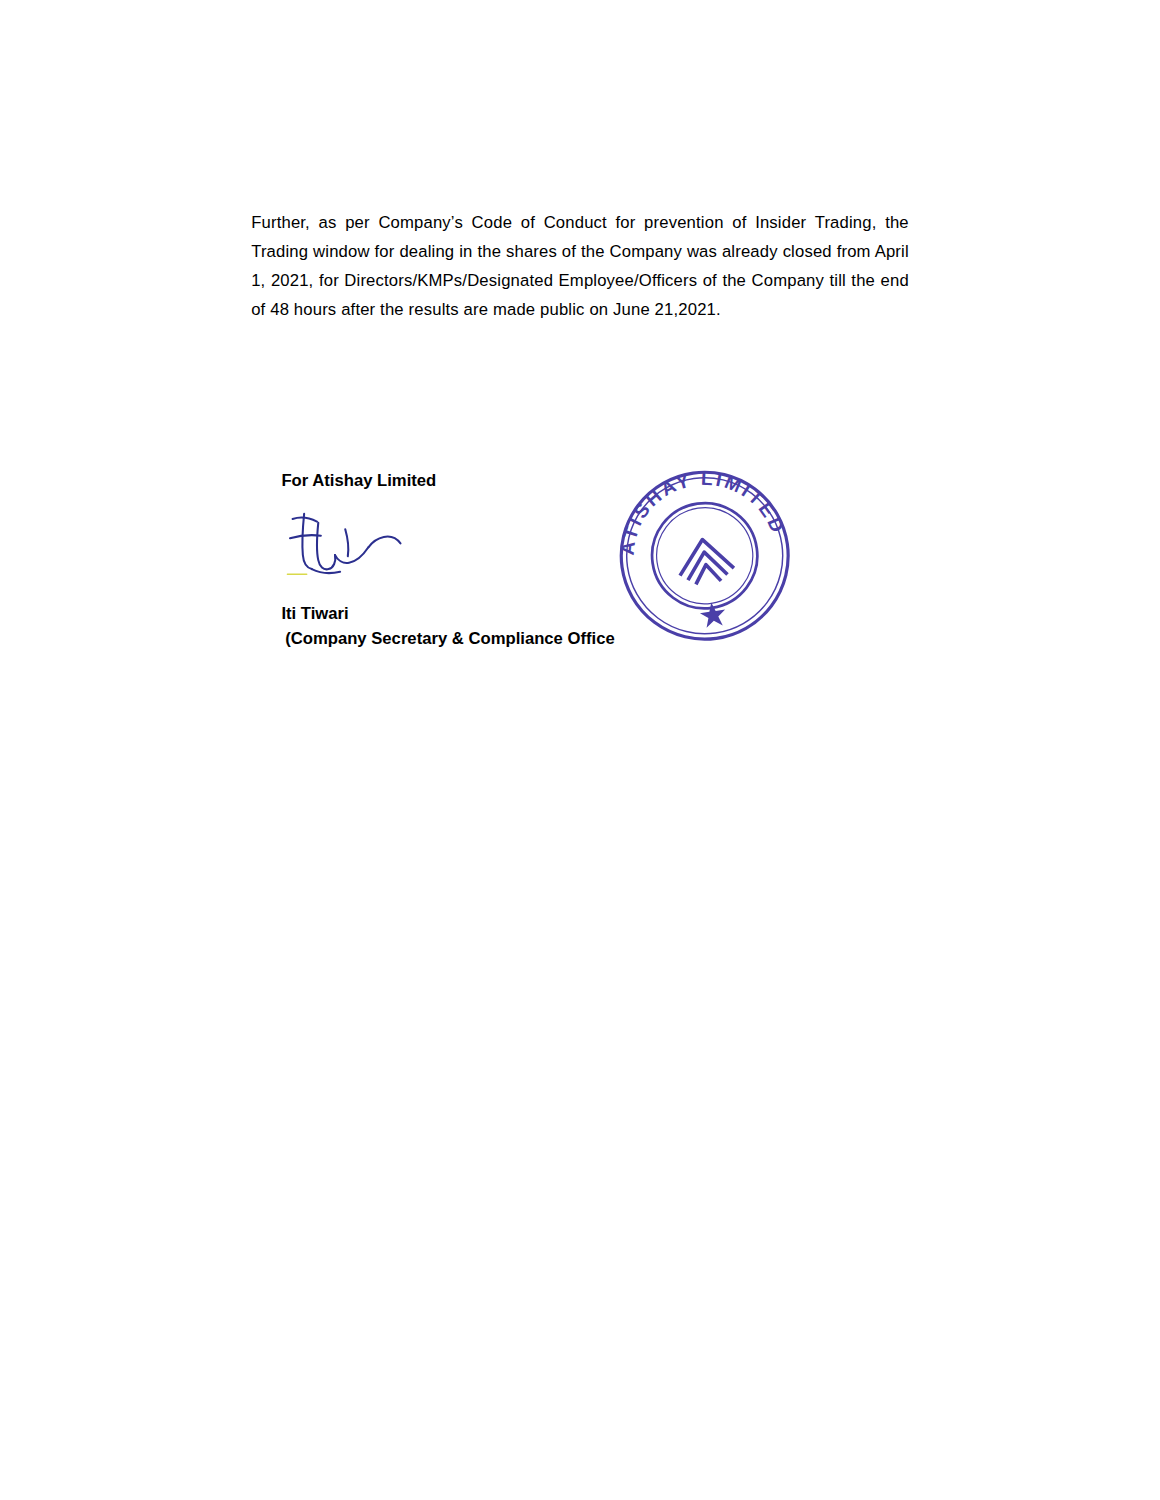Further, as per Company’s Code of Conduct for prevention of Insider Trading, the Trading window for dealing in the shares of the Company was already closed from April 1, 2021, for Directors/KMPs/Designated Employee/Officers of the Company till the end of 48 hours after the results are made public on June 21,2021.
For Atishay Limited
ATISHAY LIMITED
Iti Tiwari
(Company Secretary & Compliance Office